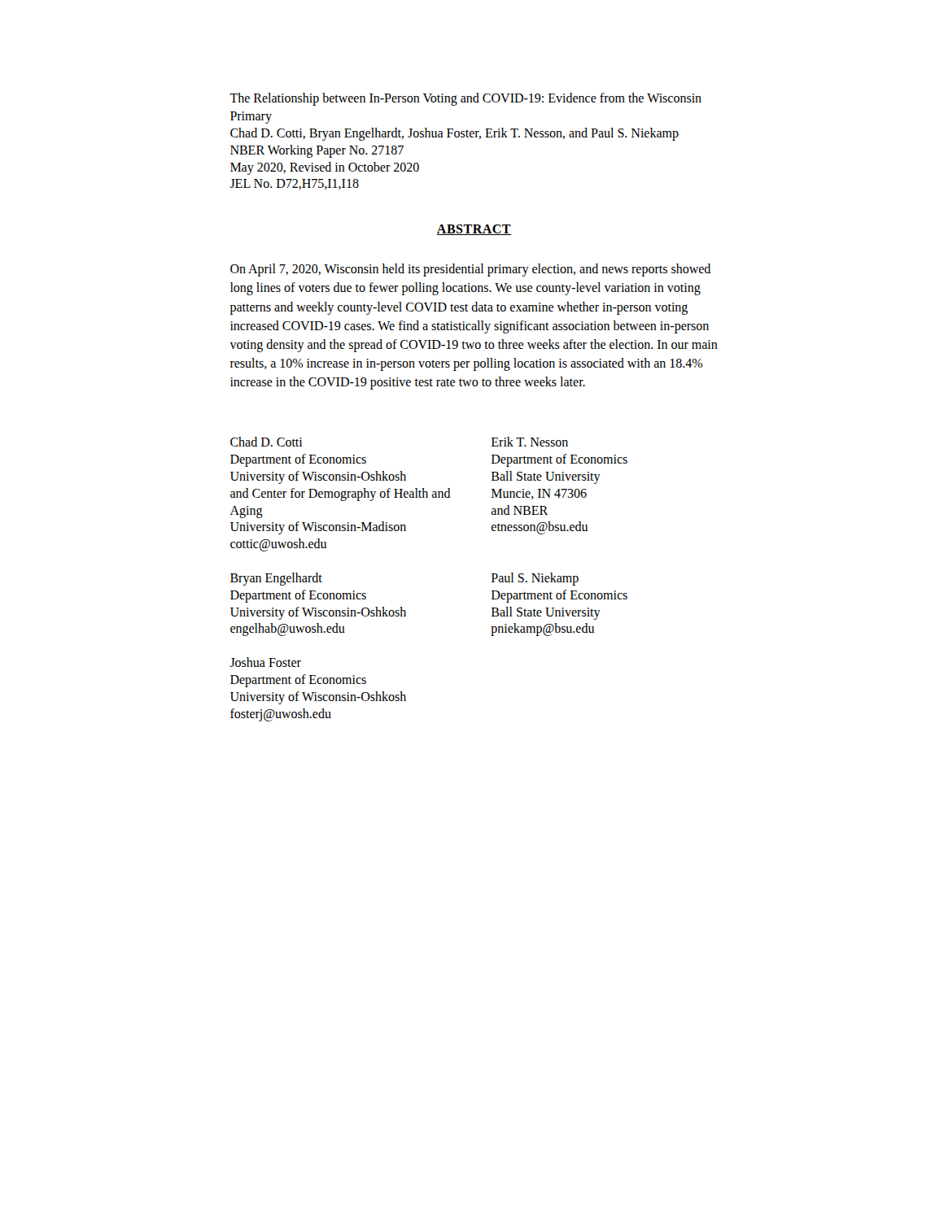The Relationship between In-Person Voting and COVID-19: Evidence from the Wisconsin Primary
Chad D. Cotti, Bryan Engelhardt, Joshua Foster, Erik T. Nesson, and Paul S. Niekamp
NBER Working Paper No. 27187
May 2020, Revised in October 2020
JEL No. D72,H75,I1,I18
ABSTRACT
On April 7, 2020, Wisconsin held its presidential primary election, and news reports showed long lines of voters due to fewer polling locations. We use county-level variation in voting patterns and weekly county-level COVID test data to examine whether in-person voting increased COVID-19 cases. We find a statistically significant association between in-person voting density and the spread of COVID-19 two to three weeks after the election. In our main results, a 10% increase in in-person voters per polling location is associated with an 18.4% increase in the COVID-19 positive test rate two to three weeks later.
| Chad D. Cotti Department of Economics University of Wisconsin-Oshkosh and Center for Demography of Health and Aging University of Wisconsin-Madison cottic@uwosh.edu | Erik T. Nesson Department of Economics Ball State University Muncie, IN 47306 and NBER etnesson@bsu.edu |
| Bryan Engelhardt Department of Economics University of Wisconsin-Oshkosh engelhab@uwosh.edu | Paul S. Niekamp Department of Economics Ball State University pniekamp@bsu.edu |
| Joshua Foster Department of Economics University of Wisconsin-Oshkosh fosterj@uwosh.edu | |